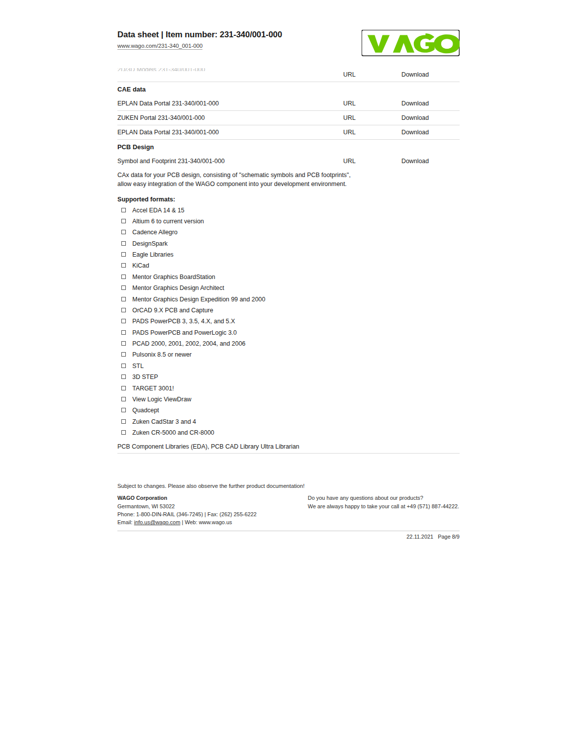Data sheet | Item number: 231-340/001-000
www.wago.com/231-340_001-000
| 2D/3D Models 231-340/001-000 | URL | Download |
| CAE data |
| EPLAN Data Portal 231-340/001-000 | URL | Download |
| ZUKEN Portal 231-340/001-000 | URL | Download |
| EPLAN Data Portal 231-340/001-000 | URL | Download |
| PCB Design |
| Symbol and Footprint 231-340/001-000 | URL | Download |
CAx data for your PCB design, consisting of "schematic symbols and PCB footprints",
allow easy integration of the WAGO component into your development environment.
Supported formats:
Accel EDA 14 & 15
Altium 6 to current version
Cadence Allegro
DesignSpark
Eagle Libraries
KiCad
Mentor Graphics BoardStation
Mentor Graphics Design Architect
Mentor Graphics Design Expedition 99 and 2000
OrCAD 9.X PCB and Capture
PADS PowerPCB 3, 3.5, 4.X, and 5.X
PADS PowerPCB and PowerLogic 3.0
PCAD 2000, 2001, 2002, 2004, and 2006
Pulsonix 8.5 or newer
STL
3D STEP
TARGET 3001!
View Logic ViewDraw
Quadcept
Zuken CadStar 3 and 4
Zuken CR-5000 and CR-8000
PCB Component Libraries (EDA), PCB CAD Library Ultra Librarian
Subject to changes. Please also observe the further product documentation!
WAGO Corporation
Germantown, WI 53022
Phone: 1-800-DIN-RAIL (346-7245) | Fax: (262) 255-6222
Email: info.us@wago.com | Web: www.wago.us
Do you have any questions about our products?
We are always happy to take your call at +49 (571) 887-44222.
22.11.2021 Page 8/9